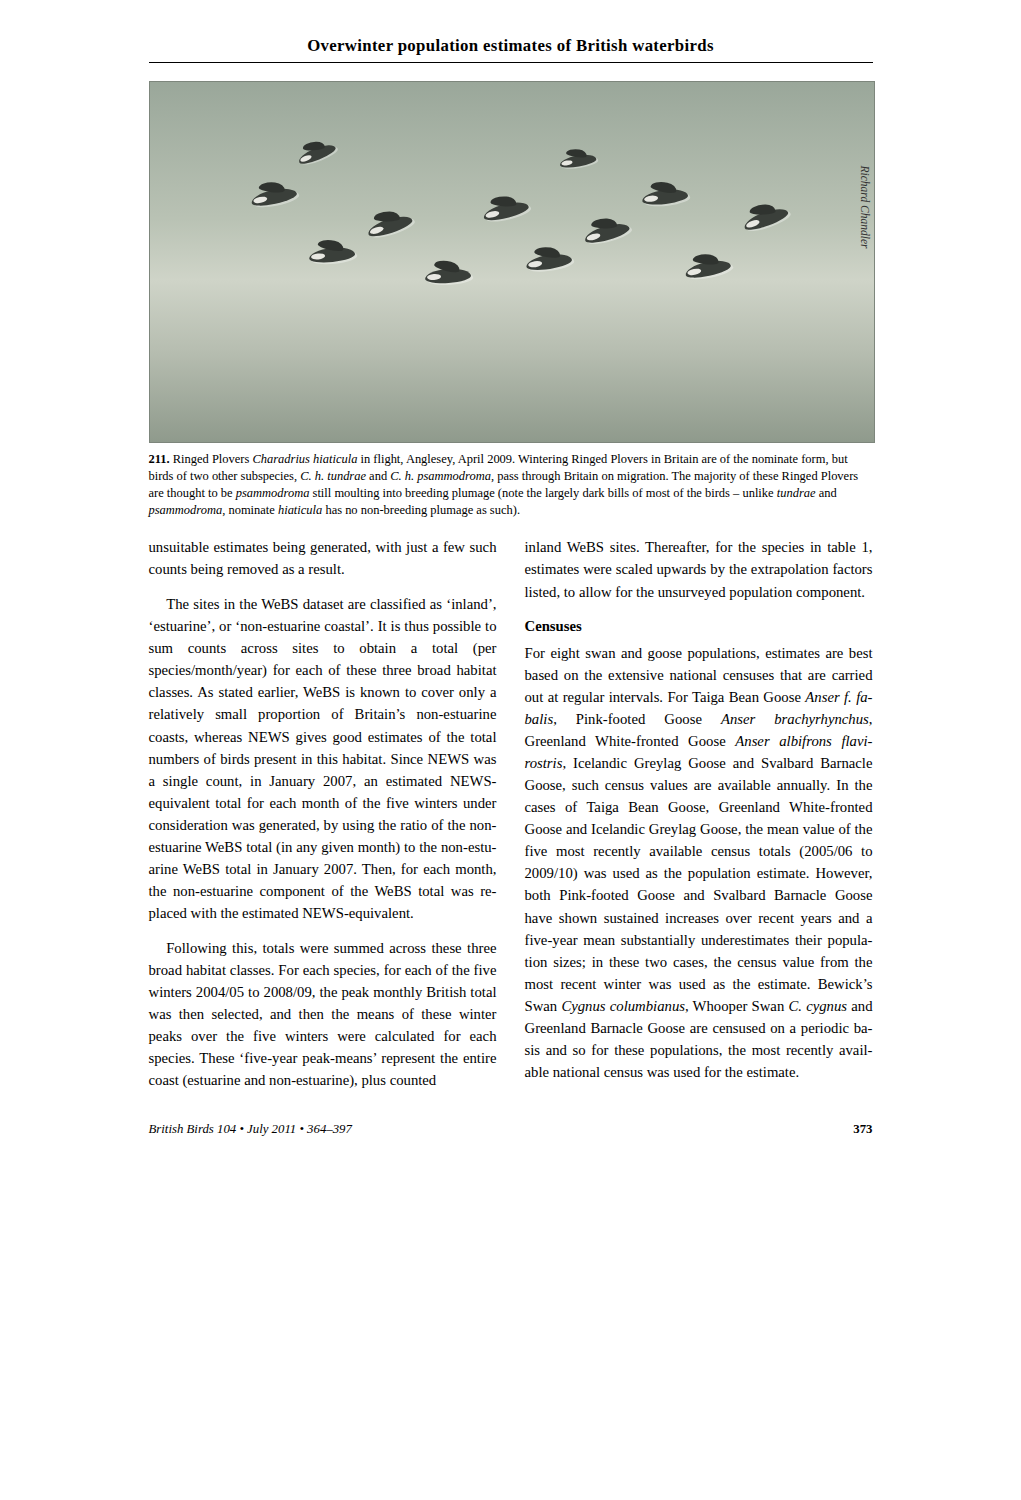Overwinter population estimates of British waterbirds
Richard Chandler
211. Ringed Plovers Charadrius hiaticula in flight, Anglesey, April 2009. Wintering Ringed Plovers in Britain are of the nominate form, but birds of two other subspecies, C. h. tundrae and C. h. psammodroma, pass through Britain on migration. The majority of these Ringed Plovers are thought to be psammodroma still moulting into breeding plumage (note the largely dark bills of most of the birds – unlike tundrae and psammodroma, nominate hiaticula has no non-breeding plumage as such).
unsuitable estimates being generated, with just a few such counts being removed as a result.
The sites in the WeBS dataset are classified as ‘inland’, ‘estuarine’, or ‘non-estuarine coastal’. It is thus possible to sum counts across sites to obtain a total (per species/month/year) for each of these three broad habitat classes. As stated earlier, WeBS is known to cover only a relatively small proportion of Britain’s non-estuarine coasts, whereas NEWS gives good estimates of the total numbers of birds present in this habitat. Since NEWS was a single count, in January 2007, an estimated NEWS-equivalent total for each month of the five winters under consideration was generated, by using the ratio of the non-estuarine WeBS total (in any given month) to the non-estuarine WeBS total in January 2007. Then, for each month, the non-estuarine component of the WeBS total was replaced with the estimated NEWS-equivalent.
Following this, totals were summed across these three broad habitat classes. For each species, for each of the five winters 2004/05 to 2008/09, the peak monthly British total was then selected, and then the means of these winter peaks over the five winters were calculated for each species. These ‘five-year peak-means’ represent the entire coast (estuarine and non-estuarine), plus counted
inland WeBS sites. Thereafter, for the species in table 1, estimates were scaled upwards by the extrapolation factors listed, to allow for the unsurveyed population component.
Censuses
For eight swan and goose populations, estimates are best based on the extensive national censuses that are carried out at regular intervals. For Taiga Bean Goose Anser f. fabalis, Pink-footed Goose Anser brachyrhynchus, Greenland White-fronted Goose Anser albifrons flavirostris, Icelandic Greylag Goose and Svalbard Barnacle Goose, such census values are available annually. In the cases of Taiga Bean Goose, Greenland White-fronted Goose and Icelandic Greylag Goose, the mean value of the five most recently available census totals (2005/06 to 2009/10) was used as the population estimate. However, both Pink-footed Goose and Svalbard Barnacle Goose have shown sustained increases over recent years and a five-year mean substantially underestimates their population sizes; in these two cases, the census value from the most recent winter was used as the estimate. Bewick’s Swan Cygnus columbianus, Whooper Swan C. cygnus and Greenland Barnacle Goose are censused on a periodic basis and so for these populations, the most recently available national census was used for the estimate.
British Birds 104 • July 2011 • 364–397 373